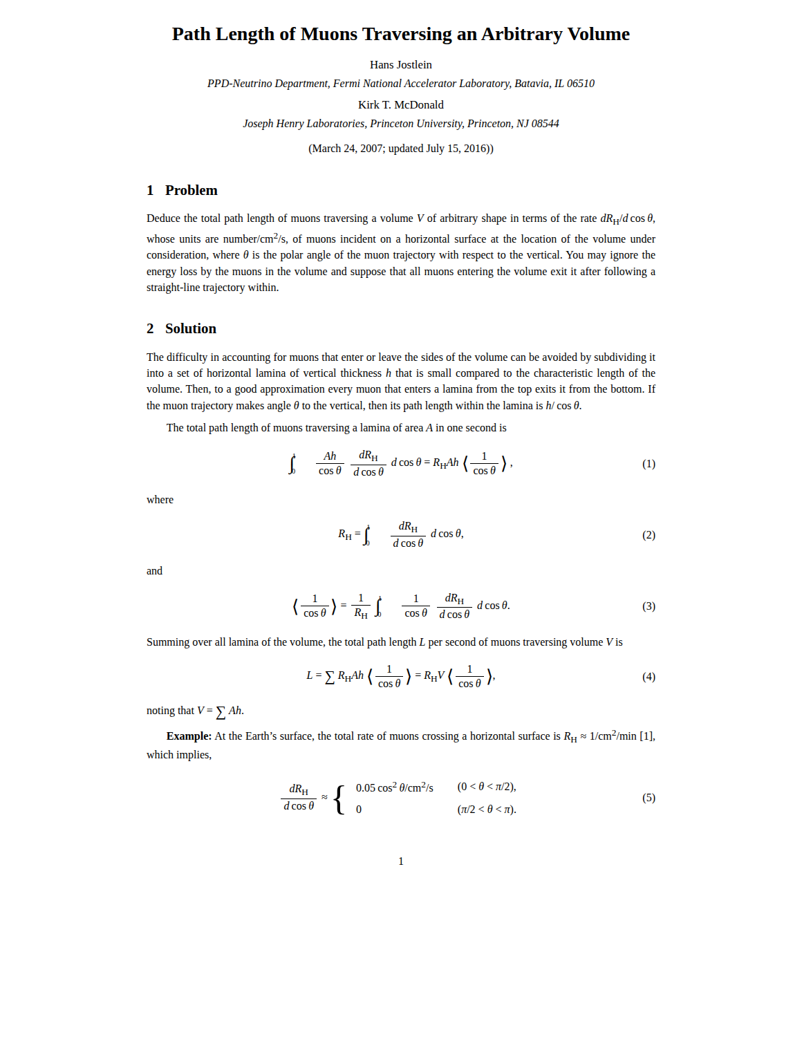Path Length of Muons Traversing an Arbitrary Volume
Hans Jostlein
PPD-Neutrino Department, Fermi National Accelerator Laboratory, Batavia, IL 06510
Kirk T. McDonald
Joseph Henry Laboratories, Princeton University, Princeton, NJ 08544
(March 24, 2007; updated July 15, 2016))
1 Problem
Deduce the total path length of muons traversing a volume V of arbitrary shape in terms of the rate dRH/d cos θ, whose units are number/cm2/s, of muons incident on a horizontal surface at the location of the volume under consideration, where θ is the polar angle of the muon trajectory with respect to the vertical. You may ignore the energy loss by the muons in the volume and suppose that all muons entering the volume exit it after following a straight-line trajectory within.
2 Solution
The difficulty in accounting for muons that enter or leave the sides of the volume can be avoided by subdividing it into a set of horizontal lamina of vertical thickness h that is small compared to the characteristic length of the volume. Then, to a good approximation every muon that enters a lamina from the top exits it from the bottom. If the muon trajectory makes angle θ to the vertical, then its path length within the lamina is h/ cos θ.
The total path length of muons traversing a lamina of area A in one second is
∫01 Ah cos θ dRH d cos θ d cos θ = RHAh ⟨1 cos θ⟩ , (1)
where
RH = ∫01 dRH d cos θ d cos θ, (2)
and
⟨1 cos θ⟩ = 1 RH ∫01 1 cos θ dRH d cos θ d cos θ. (3)
Summing over all lamina of the volume, the total path length L per second of muons traversing volume V is
L = ∑ RHAh ⟨1 cos θ⟩ = RHV ⟨1 cos θ⟩, (4)
noting that V = ∑ Ah.
Example: At the Earth’s surface, the total rate of muons crossing a horizontal surface is RH ≈ 1/cm2/min [1], which implies,
dRH d cos θ ≈ {
| 0.05 cos 2 θ /cm 2 /s | (0 < θ < π /2), |
| 0 | ( π /2 < θ < π ). |
(5)
1